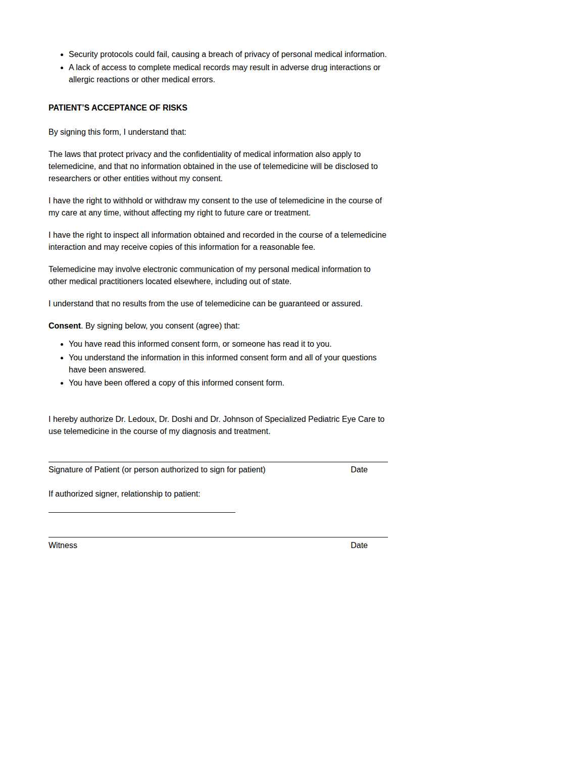Security protocols could fail, causing a breach of privacy of personal medical information.
A lack of access to complete medical records may result in adverse drug interactions or allergic reactions or other medical errors.
Patient’s Acceptance of Risks
By signing this form, I understand that:
The laws that protect privacy and the confidentiality of medical information also apply to telemedicine, and that no information obtained in the use of telemedicine will be disclosed to researchers or other entities without my consent.
I have the right to withhold or withdraw my consent to the use of telemedicine in the course of my care at any time, without affecting my right to future care or treatment.
I have the right to inspect all information obtained and recorded in the course of a telemedicine interaction and may receive copies of this information for a reasonable fee.
Telemedicine may involve electronic communication of my personal medical information to other medical practitioners located elsewhere, including out of state.
I understand that no results from the use of telemedicine can be guaranteed or assured.
Consent. By signing below, you consent (agree) that:
You have read this informed consent form, or someone has read it to you.
You understand the information in this informed consent form and all of your questions have been answered.
You have been offered a copy of this informed consent form.
I hereby authorize Dr. Ledoux, Dr. Doshi and Dr. Johnson of Specialized Pediatric Eye Care to use telemedicine in the course of my diagnosis and treatment.
Signature of Patient (or person authorized to sign for patient) Date
If authorized signer, relationship to patient:
Witness Date